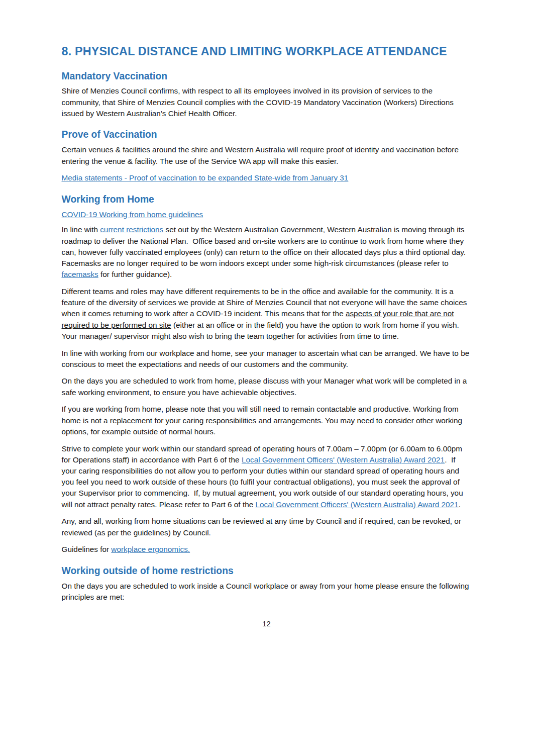8. PHYSICAL DISTANCE AND LIMITING WORKPLACE ATTENDANCE
Mandatory Vaccination
Shire of Menzies Council confirms, with respect to all its employees involved in its provision of services to the community, that Shire of Menzies Council complies with the COVID-19 Mandatory Vaccination (Workers) Directions issued by Western Australian's Chief Health Officer.
Prove of Vaccination
Certain venues & facilities around the shire and Western Australia will require proof of identity and vaccination before entering the venue & facility. The use of the Service WA app will make this easier.
Media statements - Proof of vaccination to be expanded State-wide from January 31
Working from Home
COVID-19 Working from home guidelines
In line with current restrictions set out by the Western Australian Government, Western Australian is moving through its roadmap to deliver the National Plan. Office based and on-site workers are to continue to work from home where they can, however fully vaccinated employees (only) can return to the office on their allocated days plus a third optional day. Facemasks are no longer required to be worn indoors except under some high-risk circumstances (please refer to facemasks for further guidance).
Different teams and roles may have different requirements to be in the office and available for the community. It is a feature of the diversity of services we provide at Shire of Menzies Council that not everyone will have the same choices when it comes returning to work after a COVID-19 incident. This means that for the aspects of your role that are not required to be performed on site (either at an office or in the field) you have the option to work from home if you wish. Your manager/ supervisor might also wish to bring the team together for activities from time to time.
In line with working from our workplace and home, see your manager to ascertain what can be arranged. We have to be conscious to meet the expectations and needs of our customers and the community.
On the days you are scheduled to work from home, please discuss with your Manager what work will be completed in a safe working environment, to ensure you have achievable objectives.
If you are working from home, please note that you will still need to remain contactable and productive. Working from home is not a replacement for your caring responsibilities and arrangements. You may need to consider other working options, for example outside of normal hours.
Strive to complete your work within our standard spread of operating hours of 7.00am – 7.00pm (or 6.00am to 6.00pm for Operations staff) in accordance with Part 6 of the Local Government Officers' (Western Australia) Award 2021. If your caring responsibilities do not allow you to perform your duties within our standard spread of operating hours and you feel you need to work outside of these hours (to fulfil your contractual obligations), you must seek the approval of your Supervisor prior to commencing. If, by mutual agreement, you work outside of our standard operating hours, you will not attract penalty rates. Please refer to Part 6 of the Local Government Officers' (Western Australia) Award 2021.
Any, and all, working from home situations can be reviewed at any time by Council and if required, can be revoked, or reviewed (as per the guidelines) by Council.
Guidelines for workplace ergonomics.
Working outside of home restrictions
On the days you are scheduled to work inside a Council workplace or away from your home please ensure the following principles are met:
12